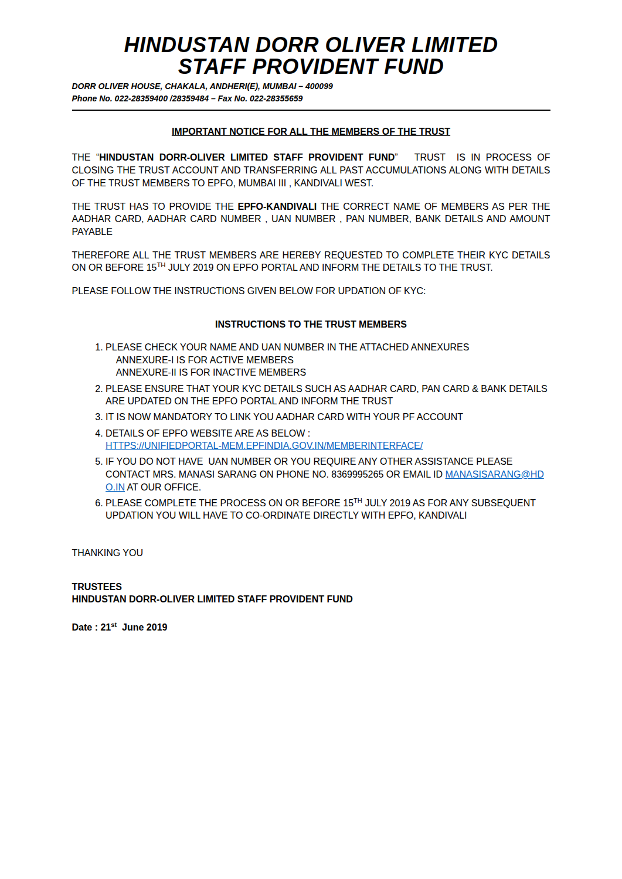HINDUSTAN DORR OLIVER LIMITED
STAFF PROVIDENT FUND
DORR OLIVER HOUSE, CHAKALA, ANDHERI(E), MUMBAI – 400099
Phone No. 022-28359400 /28359484 – Fax No. 022-28355659
Important notice for all the members of the trust
The “Hindustan Dorr-Oliver Limited Staff Provident Fund” Trust is in process of closing the trust account and transferring all past accumulations along with details of the trust members to EPFO, Mumbai III , Kandivali West.
The trust has to provide the EPFO-Kandivali the correct name of members as per the Aadhar card, Aadhar card number , UAN number , PAN number, bank details and amount payable
Therefore all the trust members are hereby requested to complete their KYC details on or before 15th July 2019 on EPFO portal and inform the details to the trust.
Please follow the instructions given below for updation of KYC:
Instructions to the trust members
Please check your name and UAN number in the attached annexures Annexure-I is for active members Annexure-II is for inactive members
Please ensure that your KYC details such as Aadhar card, PAN card & bank details are updated on the EPFO portal and inform the trust
It is now mandatory to link you Aadhar card with your PF account
Details of EPFO website are as below :
https://unifiedportal-mem.epfindia.gov.in/memberinterface/
If you do not have UAN number or you require any other assistance please contact Mrs. Manasi Sarang on phone no. 8369995265 or email id manasisarang@hdo.in at our office.
Please complete the process on or before 15th July 2019 as for any subsequent updation you will have to co-ordinate directly with EPFO, Kandivali
Thanking you
Trustees
Hindustan Dorr-Oliver Limited Staff Provident Fund
Date : 21st June 2019